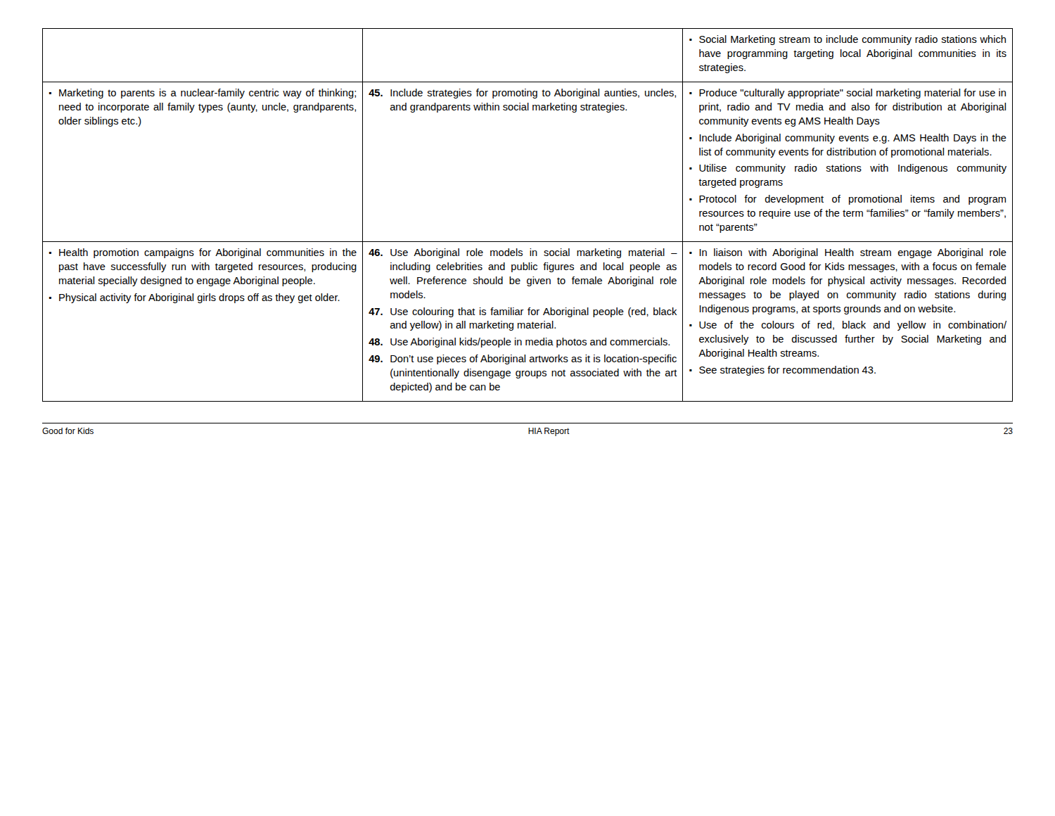| | | Social Marketing stream to include community radio stations which have programming targeting local Aboriginal communities in its strategies. |
| Marketing to parents is a nuclear-family centric way of thinking; need to incorporate all family types (aunty, uncle, grandparents, older siblings etc.) | 45. Include strategies for promoting to Aboriginal aunties, uncles, and grandparents within social marketing strategies. | Produce "culturally appropriate" social marketing material for use in print, radio and TV media and also for distribution at Aboriginal community events eg AMS Health Days Include Aboriginal community events e.g. AMS Health Days in the list of community events for distribution of promotional materials. Utilise community radio stations with Indigenous community targeted programs Protocol for development of promotional items and program resources to require use of the term “families” or “family members”, not “parents” |
| Health promotion campaigns for Aboriginal communities in the past have successfully run with targeted resources, producing material specially designed to engage Aboriginal people. Physical activity for Aboriginal girls drops off as they get older. | 46. Use Aboriginal role models in social marketing material – including celebrities and public figures and local people as well. Preference should be given to female Aboriginal role models. 47. Use colouring that is familiar for Aboriginal people (red, black and yellow) in all marketing material. 48. Use Aboriginal kids/people in media photos and commercials. 49. Don’t use pieces of Aboriginal artworks as it is location-specific (unintentionally disengage groups not associated with the art depicted) and be can be | In liaison with Aboriginal Health stream engage Aboriginal role models to record Good for Kids messages, with a focus on female Aboriginal role models for physical activity messages. Recorded messages to be played on community radio stations during Indigenous programs, at sports grounds and on website. Use of the colours of red, black and yellow in combination/ exclusively to be discussed further by Social Marketing and Aboriginal Health streams. See strategies for recommendation 43. |
Good for Kids
HIA Report
23